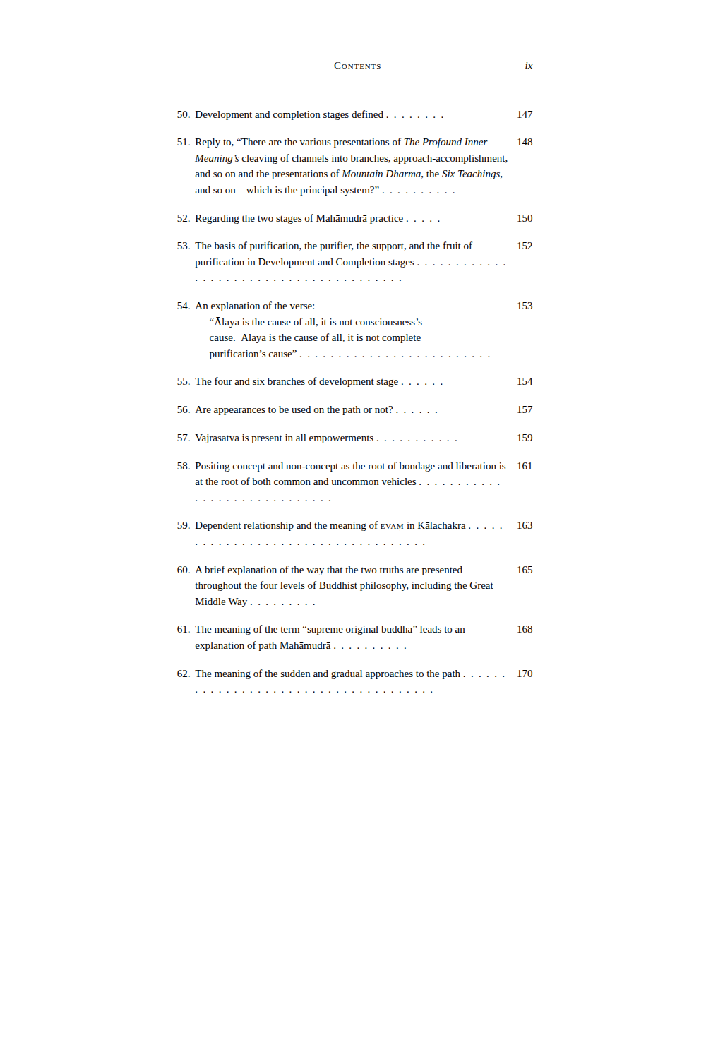Contents ix
50. Development and completion stages defined . . . . . . . . 147
51. Reply to, “There are the various presentations of The Profound Inner Meaning’s cleaving of channels into branches, approach-accomplishment, and so on and the presentations of Mountain Dharma, the Six Teachings, and so on—which is the principal system?” . . . . . . . . . . 148
52. Regarding the two stages of Mahāmudrā practice . . . . . 150
53. The basis of purification, the purifier, the support, and the fruit of purification in Development and Completion stages . . . . . . . . . . . . . . . . . . . . . . . . . . . . . . . . . . . . . . . 152
54. An explanation of the verse: “Ālaya is the cause of all, it is not consciousness’s cause. Ālaya is the cause of all, it is not complete purification’s cause” . . . . . . . . . . . . . . . . . . . . . . . . . 153
55. The four and six branches of development stage . . . . . . 154
56. Are appearances to be used on the path or not? . . . . . . 157
57. Vajrasatva is present in all empowerments . . . . . . . . . . . 159
58. Positing concept and non-concept as the root of bondage and liberation is at the root of both common and uncommon vehicles . . . . . . . . . . . . . . . . . . . . . . . . . . . . . 161
59. Dependent relationship and the meaning of evaṃ in Kālachakra . . . . . . . . . . . . . . . . . . . . . . . . . . . . . . . . . . . 163
60. A brief explanation of the way that the two truths are presented throughout the four levels of Buddhist philosophy, including the Great Middle Way . . . . . . . . . 165
61. The meaning of the term “supreme original buddha” leads to an explanation of path Mahāmudrā . . . . . . . . . . 168
62. The meaning of the sudden and gradual approaches to the path . . . . . . . . . . . . . . . . . . . . . . . . . . . . . . . . . . . . . 170